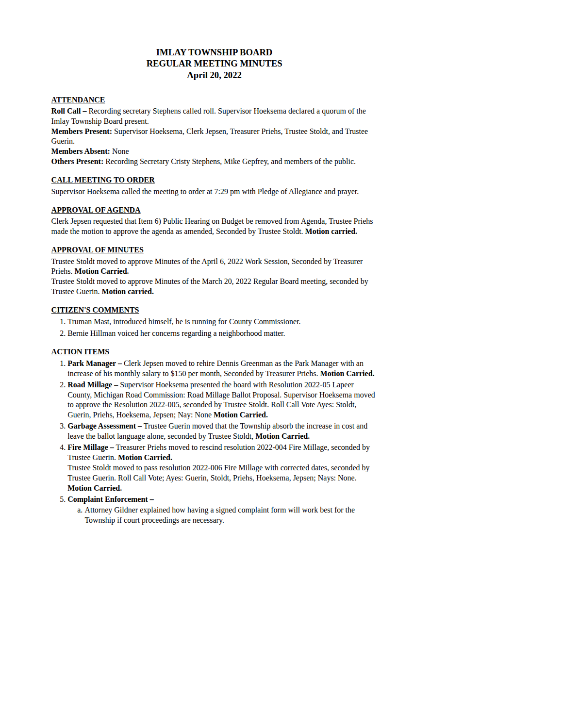IMLAY TOWNSHIP BOARD
REGULAR MEETING MINUTES
April 20, 2022
ATTENDANCE
Roll Call – Recording secretary Stephens called roll. Supervisor Hoeksema declared a quorum of the Imlay Township Board present.
Members Present: Supervisor Hoeksema, Clerk Jepsen, Treasurer Priehs, Trustee Stoldt, and Trustee Guerin.
Members Absent: None
Others Present: Recording Secretary Cristy Stephens, Mike Gepfrey, and members of the public.
CALL MEETING TO ORDER
Supervisor Hoeksema called the meeting to order at 7:29 pm with Pledge of Allegiance and prayer.
APPROVAL OF AGENDA
Clerk Jepsen requested that Item 6) Public Hearing on Budget be removed from Agenda, Trustee Priehs made the motion to approve the agenda as amended, Seconded by Trustee Stoldt. Motion carried.
APPROVAL OF MINUTES
Trustee Stoldt moved to approve Minutes of the April 6, 2022 Work Session, Seconded by Treasurer Priehs. Motion Carried.
Trustee Stoldt moved to approve Minutes of the March 20, 2022 Regular Board meeting, seconded by Trustee Guerin. Motion carried.
CITIZEN'S COMMENTS
Truman Mast, introduced himself, he is running for County Commissioner.
Bernie Hillman voiced her concerns regarding a neighborhood matter.
ACTION ITEMS
Park Manager – Clerk Jepsen moved to rehire Dennis Greenman as the Park Manager with an increase of his monthly salary to $150 per month, Seconded by Treasurer Priehs. Motion Carried.
Road Millage – Supervisor Hoeksema presented the board with Resolution 2022-05 Lapeer County, Michigan Road Commission: Road Millage Ballot Proposal. Supervisor Hoeksema moved to approve the Resolution 2022-005, seconded by Trustee Stoldt. Roll Call Vote Ayes: Stoldt, Guerin, Priehs, Hoeksema, Jepsen; Nay: None Motion Carried.
Garbage Assessment – Trustee Guerin moved that the Township absorb the increase in cost and leave the ballot language alone, seconded by Trustee Stoldt, Motion Carried.
Fire Millage – Treasurer Priehs moved to rescind resolution 2022-004 Fire Millage, seconded by Trustee Guerin. Motion Carried.
Trustee Stoldt moved to pass resolution 2022-006 Fire Millage with corrected dates, seconded by Trustee Guerin. Roll Call Vote; Ayes: Guerin, Stoldt, Priehs, Hoeksema, Jepsen; Nays: None. Motion Carried.
Complaint Enforcement –
Attorney Gildner explained how having a signed complaint form will work best for the Township if court proceedings are necessary.